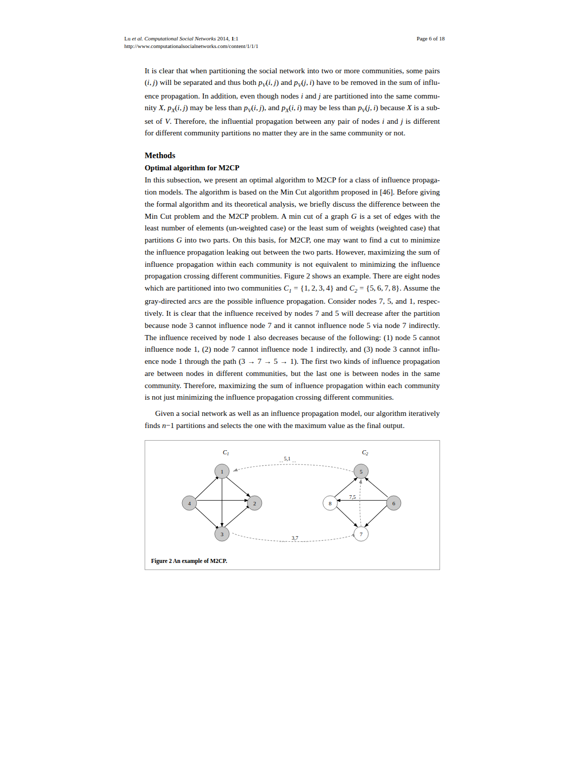Lu et al. Computational Social Networks 2014, 1:1
http://www.computationalsocialnetworks.com/content/1/1/1
Page 6 of 18
It is clear that when partitioning the social network into two or more communities, some pairs (i, j) will be separated and thus both pV(i, j) and pV(j, i) have to be removed in the sum of influence propagation. In addition, even though nodes i and j are partitioned into the same community X, pX(i, j) may be less than pV(i, j), and pX(i, i) may be less than pV(j, i) because X is a subset of V. Therefore, the influential propagation between any pair of nodes i and j is different for different community partitions no matter they are in the same community or not.
Methods
Optimal algorithm for M2CP
In this subsection, we present an optimal algorithm to M2CP for a class of influence propagation models. The algorithm is based on the Min Cut algorithm proposed in [46]. Before giving the formal algorithm and its theoretical analysis, we briefly discuss the difference between the Min Cut problem and the M2CP problem. A min cut of a graph G is a set of edges with the least number of elements (un-weighted case) or the least sum of weights (weighted case) that partitions G into two parts. On this basis, for M2CP, one may want to find a cut to minimize the influence propagation leaking out between the two parts. However, maximizing the sum of influence propagation within each community is not equivalent to minimizing the influence propagation crossing different communities. Figure 2 shows an example. There are eight nodes which are partitioned into two communities C1 = {1, 2, 3, 4} and C2 = {5, 6, 7, 8}. Assume the gray-directed arcs are the possible influence propagation. Consider nodes 7, 5, and 1, respectively. It is clear that the influence received by nodes 7 and 5 will decrease after the partition because node 3 cannot influence node 7 and it cannot influence node 5 via node 7 indirectly. The influence received by node 1 also decreases because of the following: (1) node 5 cannot influence node 1, (2) node 7 cannot influence node 1 indirectly, and (3) node 3 cannot influence node 1 through the path (3 → 7 → 5 → 1). The first two kinds of influence propagation are between nodes in different communities, but the last one is between nodes in the same community. Therefore, maximizing the sum of influence propagation within each community is not just minimizing the influence propagation crossing different communities.
Given a social network as well as an influence propagation model, our algorithm iteratively finds n−1 partitions and selects the one with the maximum value as the final output.
C1 C2 5,1 3,7 7,5 4 1 3 2 8 5 7 6
Figure 2 An example of M2CP.